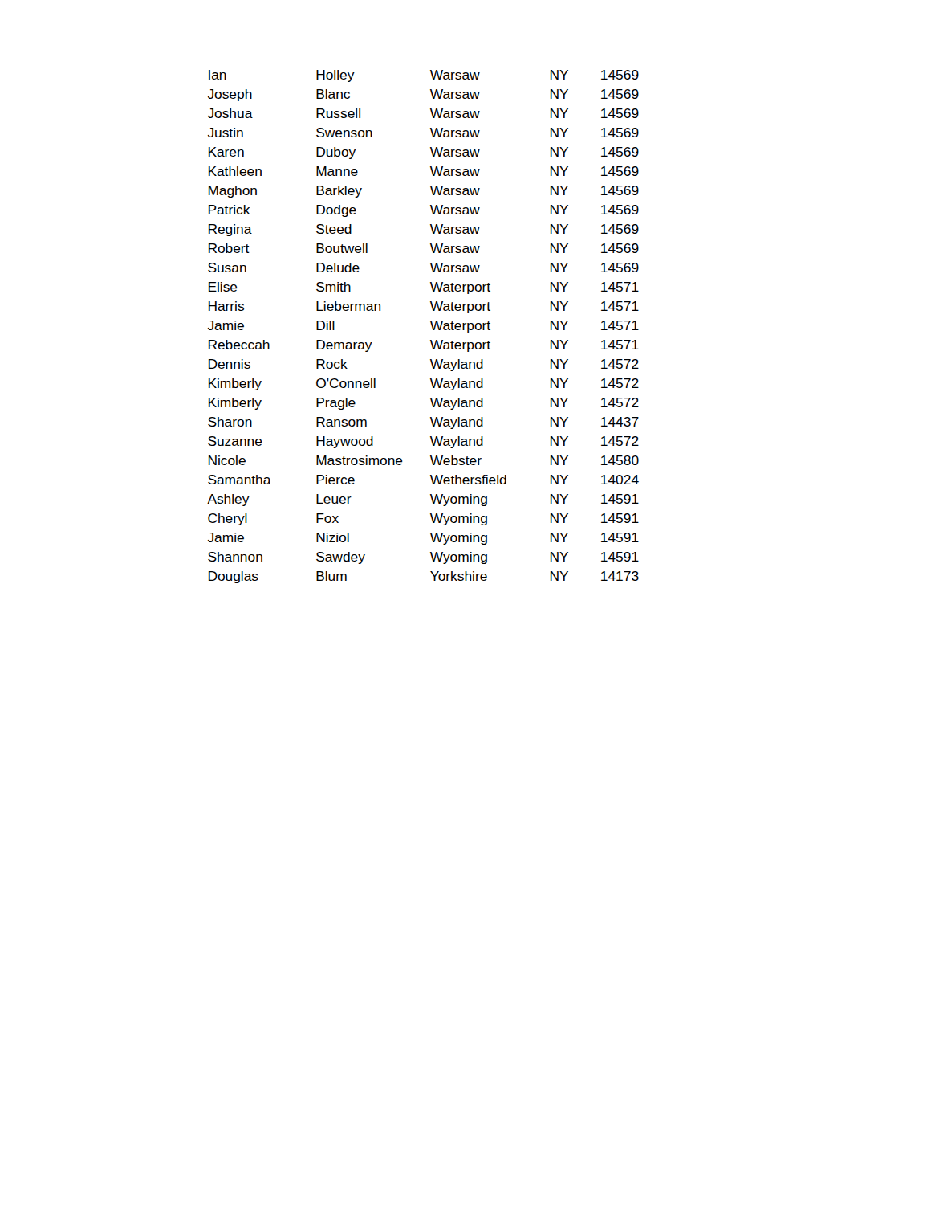| Ian | Holley | Warsaw | NY | 14569 |
| Joseph | Blanc | Warsaw | NY | 14569 |
| Joshua | Russell | Warsaw | NY | 14569 |
| Justin | Swenson | Warsaw | NY | 14569 |
| Karen | Duboy | Warsaw | NY | 14569 |
| Kathleen | Manne | Warsaw | NY | 14569 |
| Maghon | Barkley | Warsaw | NY | 14569 |
| Patrick | Dodge | Warsaw | NY | 14569 |
| Regina | Steed | Warsaw | NY | 14569 |
| Robert | Boutwell | Warsaw | NY | 14569 |
| Susan | Delude | Warsaw | NY | 14569 |
| Elise | Smith | Waterport | NY | 14571 |
| Harris | Lieberman | Waterport | NY | 14571 |
| Jamie | Dill | Waterport | NY | 14571 |
| Rebeccah | Demaray | Waterport | NY | 14571 |
| Dennis | Rock | Wayland | NY | 14572 |
| Kimberly | O'Connell | Wayland | NY | 14572 |
| Kimberly | Pragle | Wayland | NY | 14572 |
| Sharon | Ransom | Wayland | NY | 14437 |
| Suzanne | Haywood | Wayland | NY | 14572 |
| Nicole | Mastrosimone | Webster | NY | 14580 |
| Samantha | Pierce | Wethersfield | NY | 14024 |
| Ashley | Leuer | Wyoming | NY | 14591 |
| Cheryl | Fox | Wyoming | NY | 14591 |
| Jamie | Niziol | Wyoming | NY | 14591 |
| Shannon | Sawdey | Wyoming | NY | 14591 |
| Douglas | Blum | Yorkshire | NY | 14173 |